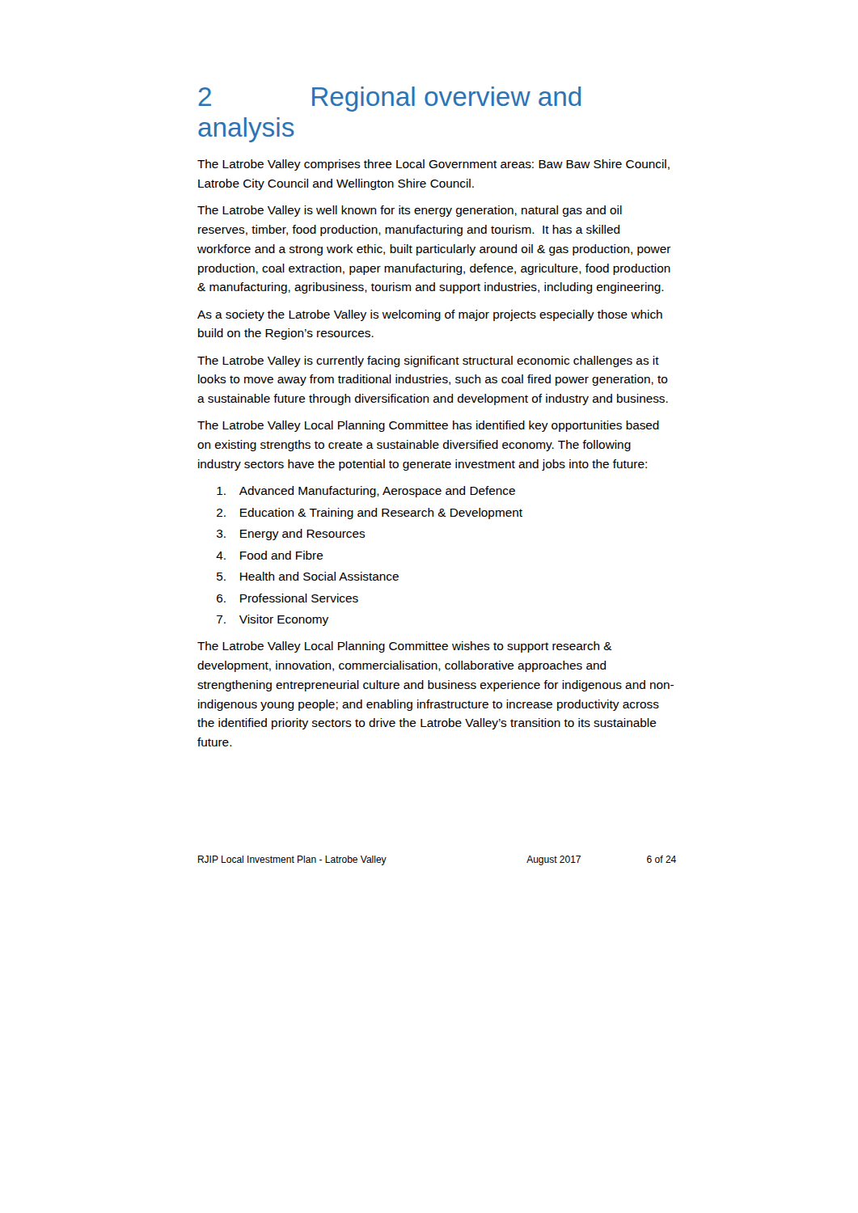2 Regional overview and analysis
The Latrobe Valley comprises three Local Government areas: Baw Baw Shire Council, Latrobe City Council and Wellington Shire Council.
The Latrobe Valley is well known for its energy generation, natural gas and oil reserves, timber, food production, manufacturing and tourism. It has a skilled workforce and a strong work ethic, built particularly around oil & gas production, power production, coal extraction, paper manufacturing, defence, agriculture, food production & manufacturing, agribusiness, tourism and support industries, including engineering.
As a society the Latrobe Valley is welcoming of major projects especially those which build on the Region’s resources.
The Latrobe Valley is currently facing significant structural economic challenges as it looks to move away from traditional industries, such as coal fired power generation, to a sustainable future through diversification and development of industry and business.
The Latrobe Valley Local Planning Committee has identified key opportunities based on existing strengths to create a sustainable diversified economy. The following industry sectors have the potential to generate investment and jobs into the future:
Advanced Manufacturing, Aerospace and Defence
Education & Training and Research & Development
Energy and Resources
Food and Fibre
Health and Social Assistance
Professional Services
Visitor Economy
The Latrobe Valley Local Planning Committee wishes to support research & development, innovation, commercialisation, collaborative approaches and strengthening entrepreneurial culture and business experience for indigenous and non-indigenous young people; and enabling infrastructure to increase productivity across the identified priority sectors to drive the Latrobe Valley’s transition to its sustainable future.
| RJIP Local Investment Plan - Latrobe Valley | August 2017 | 6 of 24 |